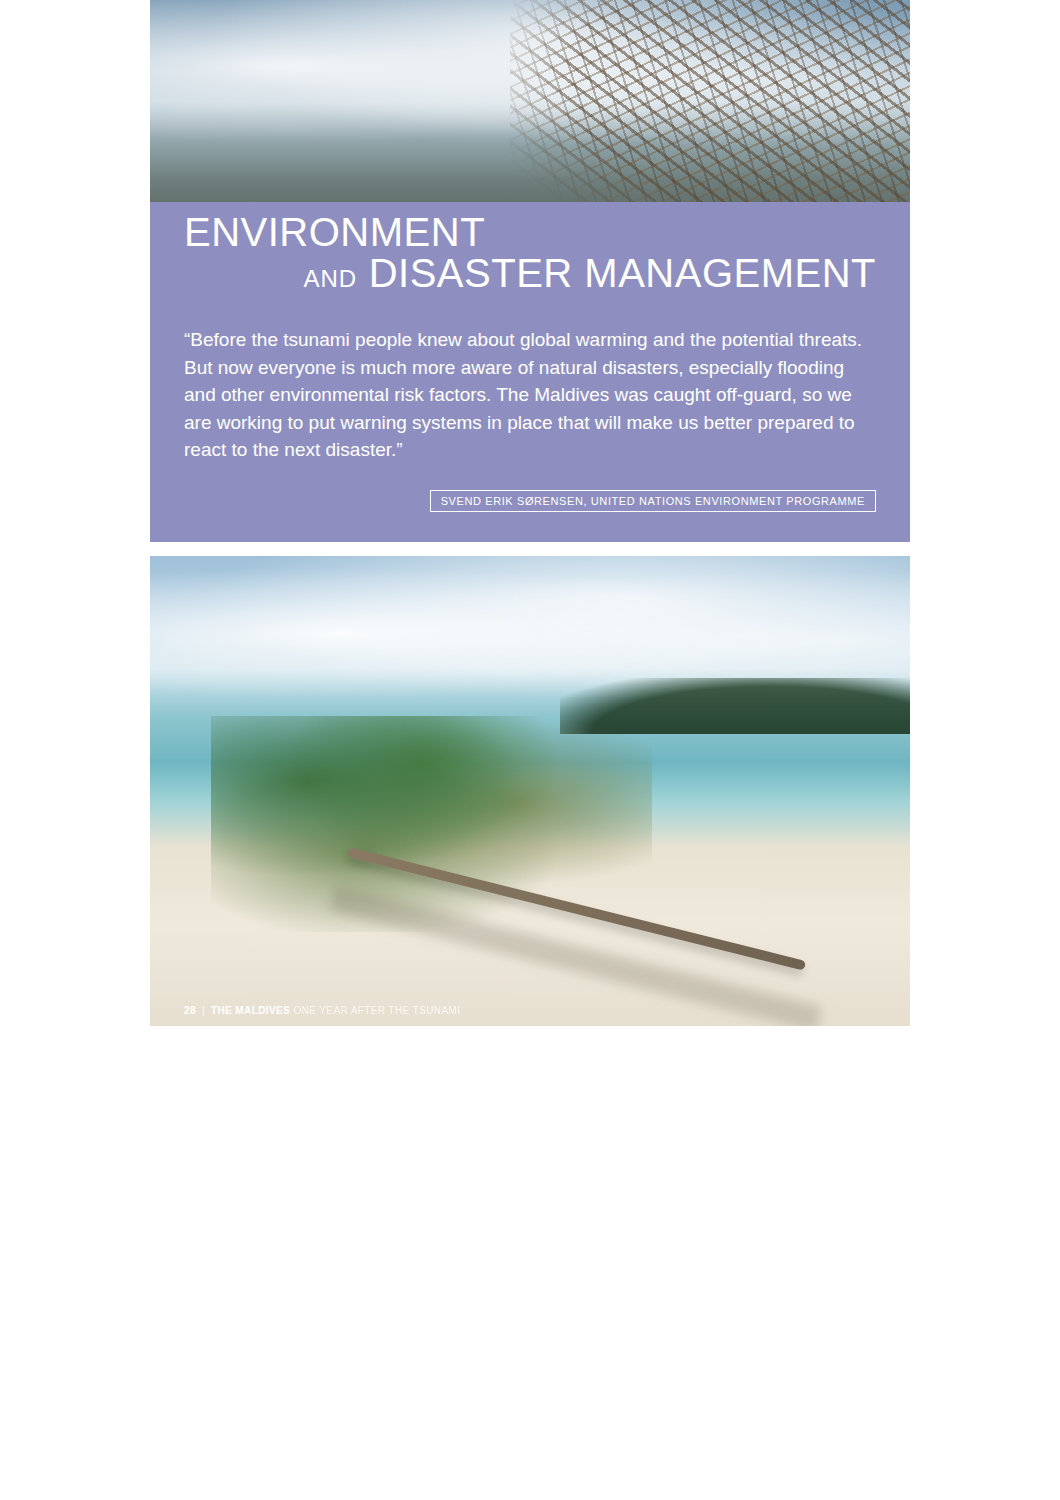Environment and Disaster Management
“Before the tsunami people knew about global warming and the potential threats. But now everyone is much more aware of natural disasters, especially flooding and other environmental risk factors. The Maldives was caught off-guard, so we are working to put warning systems in place that will make us better prepared to react to the next disaster.”
Svend Erik Sørensen, United Nations Environment Programme
28|The Maldives One Year After the Tsunami